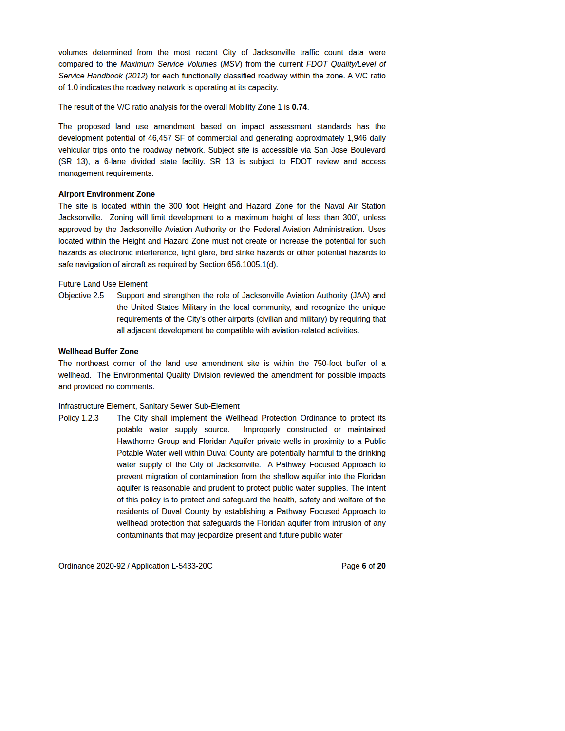volumes determined from the most recent City of Jacksonville traffic count data were compared to the Maximum Service Volumes (MSV) from the current FDOT Quality/Level of Service Handbook (2012) for each functionally classified roadway within the zone. A V/C ratio of 1.0 indicates the roadway network is operating at its capacity.
The result of the V/C ratio analysis for the overall Mobility Zone 1 is 0.74.
The proposed land use amendment based on impact assessment standards has the development potential of 46,457 SF of commercial and generating approximately 1,946 daily vehicular trips onto the roadway network. Subject site is accessible via San Jose Boulevard (SR 13), a 6-lane divided state facility. SR 13 is subject to FDOT review and access management requirements.
Airport Environment Zone
The site is located within the 300 foot Height and Hazard Zone for the Naval Air Station Jacksonville. Zoning will limit development to a maximum height of less than 300’, unless approved by the Jacksonville Aviation Authority or the Federal Aviation Administration. Uses located within the Height and Hazard Zone must not create or increase the potential for such hazards as electronic interference, light glare, bird strike hazards or other potential hazards to safe navigation of aircraft as required by Section 656.1005.1(d).
Future Land Use Element
Objective 2.5
Support and strengthen the role of Jacksonville Aviation Authority (JAA) and the United States Military in the local community, and recognize the unique requirements of the City's other airports (civilian and military) by requiring that all adjacent development be compatible with aviation-related activities.
Wellhead Buffer Zone
The northeast corner of the land use amendment site is within the 750-foot buffer of a wellhead. The Environmental Quality Division reviewed the amendment for possible impacts and provided no comments.
Infrastructure Element, Sanitary Sewer Sub-Element
Policy 1.2.3
The City shall implement the Wellhead Protection Ordinance to protect its potable water supply source. Improperly constructed or maintained Hawthorne Group and Floridan Aquifer private wells in proximity to a Public Potable Water well within Duval County are potentially harmful to the drinking water supply of the City of Jacksonville. A Pathway Focused Approach to prevent migration of contamination from the shallow aquifer into the Floridan aquifer is reasonable and prudent to protect public water supplies. The intent of this policy is to protect and safeguard the health, safety and welfare of the residents of Duval County by establishing a Pathway Focused Approach to wellhead protection that safeguards the Floridan aquifer from intrusion of any contaminants that may jeopardize present and future public water
Ordinance 2020-92 / Application L-5433-20C
Page 6 of 20